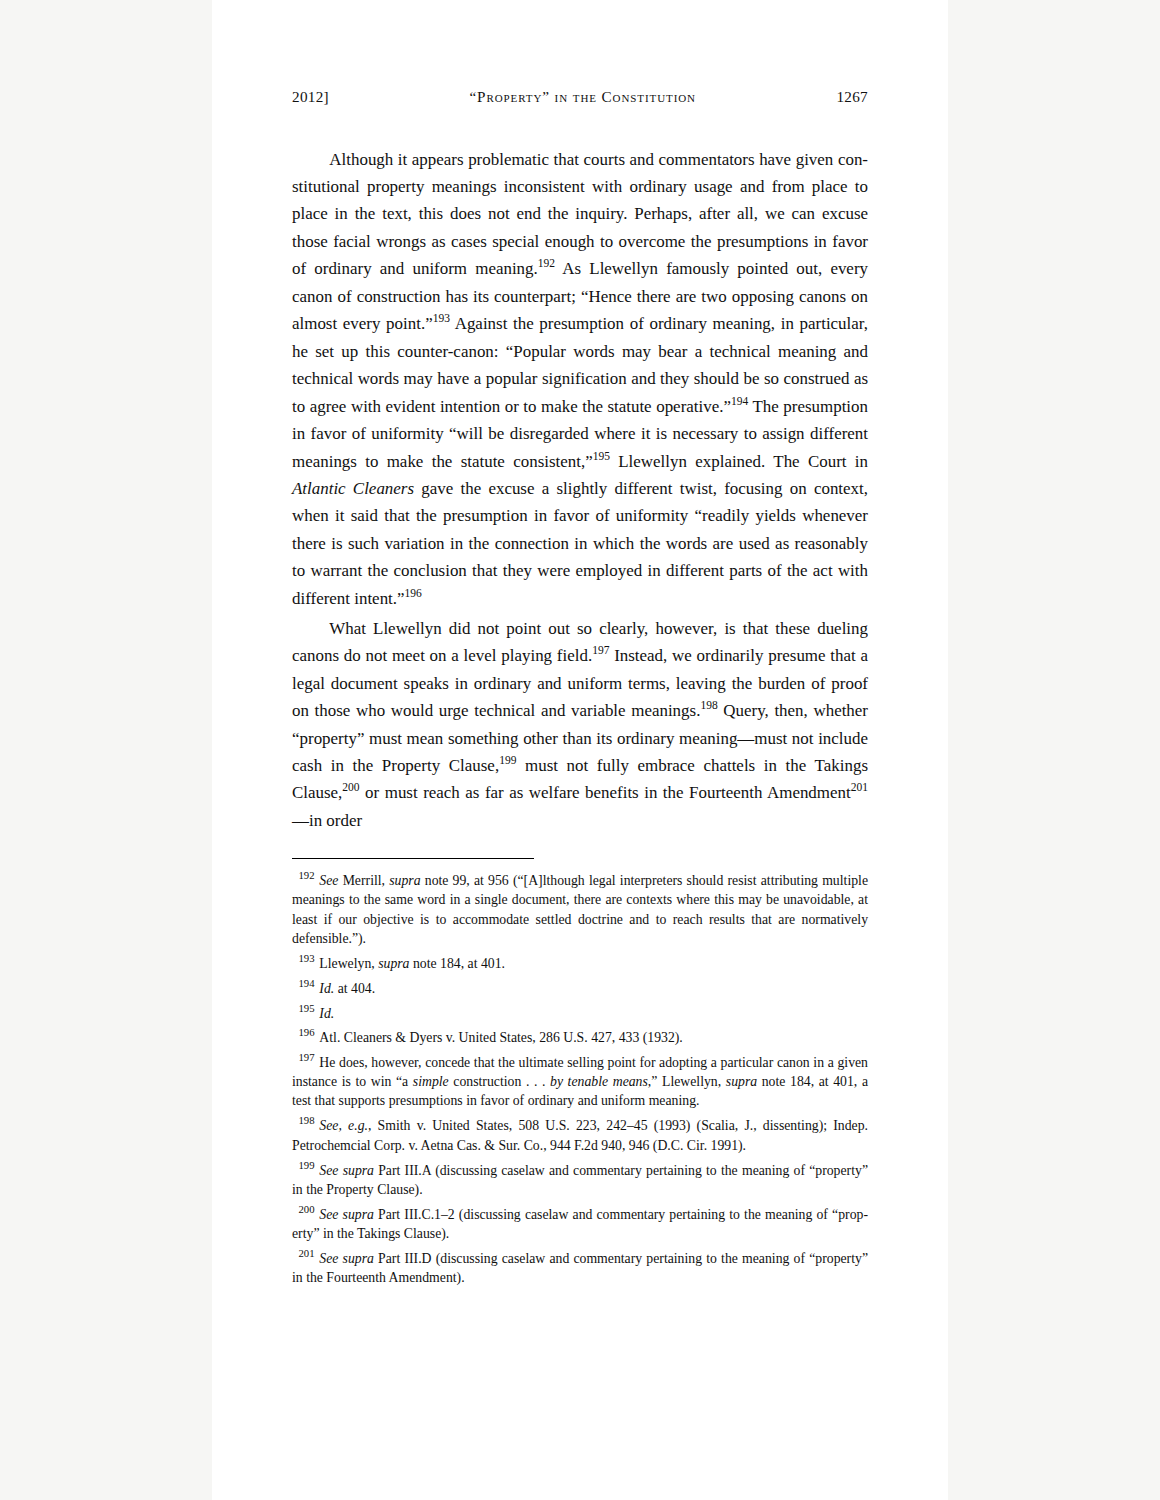2012] “Property” in the Constitution 1267
Although it appears problematic that courts and commentators have given constitutional property meanings inconsistent with ordinary usage and from place to place in the text, this does not end the inquiry. Perhaps, after all, we can excuse those facial wrongs as cases special enough to overcome the presumptions in favor of ordinary and uniform meaning.192 As Llewellyn famously pointed out, every canon of construction has its counterpart; “Hence there are two opposing canons on almost every point.”193 Against the presumption of ordinary meaning, in particular, he set up this counter-canon: “Popular words may bear a technical meaning and technical words may have a popular signification and they should be so construed as to agree with evident intention or to make the statute operative.”194 The presumption in favor of uniformity “will be disregarded where it is necessary to assign different meanings to make the statute consistent,”195 Llewellyn explained. The Court in Atlantic Cleaners gave the excuse a slightly different twist, focusing on context, when it said that the presumption in favor of uniformity “readily yields whenever there is such variation in the connection in which the words are used as reasonably to warrant the conclusion that they were employed in different parts of the act with different intent.”196
What Llewellyn did not point out so clearly, however, is that these dueling canons do not meet on a level playing field.197 Instead, we ordinarily presume that a legal document speaks in ordinary and uniform terms, leaving the burden of proof on those who would urge technical and variable meanings.198 Query, then, whether “property” must mean something other than its ordinary meaning—must not include cash in the Property Clause,199 must not fully embrace chattels in the Takings Clause,200 or must reach as far as welfare benefits in the Fourteenth Amendment201—in order
192 See Merrill, supra note 99, at 956 (“[A]lthough legal interpreters should resist attributing multiple meanings to the same word in a single document, there are contexts where this may be unavoidable, at least if our objective is to accommodate settled doctrine and to reach results that are normatively defensible.”).
193 Llewelyn, supra note 184, at 401.
194 Id. at 404.
195 Id.
196 Atl. Cleaners & Dyers v. United States, 286 U.S. 427, 433 (1932).
197 He does, however, concede that the ultimate selling point for adopting a particular canon in a given instance is to win “a simple construction . . . by tenable means,” Llewellyn, supra note 184, at 401, a test that supports presumptions in favor of ordinary and uniform meaning.
198 See, e.g., Smith v. United States, 508 U.S. 223, 242–45 (1993) (Scalia, J., dissenting); Indep. Petrochemcial Corp. v. Aetna Cas. & Sur. Co., 944 F.2d 940, 946 (D.C. Cir. 1991).
199 See supra Part III.A (discussing caselaw and commentary pertaining to the meaning of “property” in the Property Clause).
200 See supra Part III.C.1–2 (discussing caselaw and commentary pertaining to the meaning of “property” in the Takings Clause).
201 See supra Part III.D (discussing caselaw and commentary pertaining to the meaning of “property” in the Fourteenth Amendment).